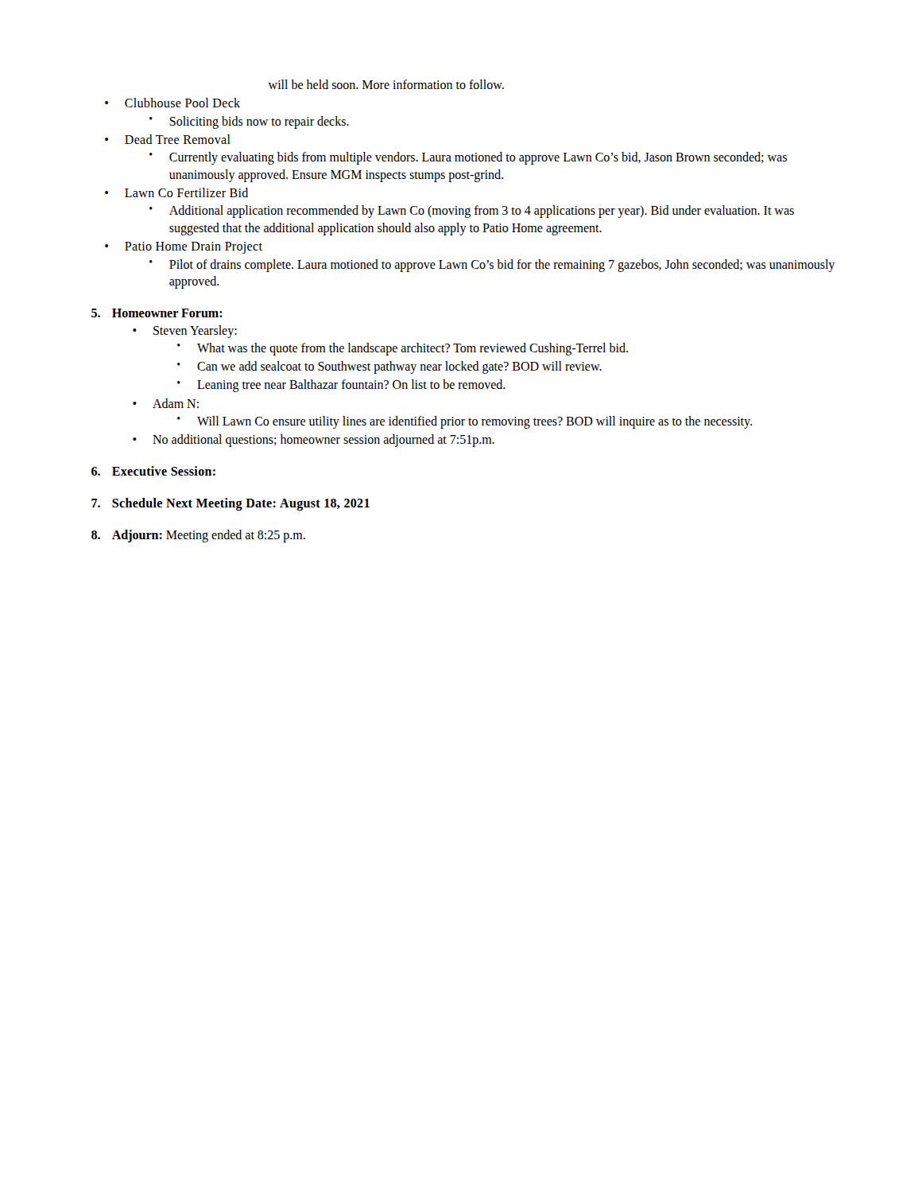will be held soon. More information to follow.
Clubhouse Pool Deck
Soliciting bids now to repair decks.
Dead Tree Removal
Currently evaluating bids from multiple vendors. Laura motioned to approve Lawn Co’s bid, Jason Brown seconded; was unanimously approved. Ensure MGM inspects stumps post-grind.
Lawn Co Fertilizer Bid
Additional application recommended by Lawn Co (moving from 3 to 4 applications per year). Bid under evaluation. It was suggested that the additional application should also apply to Patio Home agreement.
Patio Home Drain Project
Pilot of drains complete. Laura motioned to approve Lawn Co’s bid for the remaining 7 gazebos, John seconded; was unanimously approved.
5. Homeowner Forum:
Steven Yearsley:
What was the quote from the landscape architect? Tom reviewed Cushing-Terrel bid.
Can we add sealcoat to Southwest pathway near locked gate? BOD will review.
Leaning tree near Balthazar fountain? On list to be removed.
Adam N:
Will Lawn Co ensure utility lines are identified prior to removing trees? BOD will inquire as to the necessity.
No additional questions; homeowner session adjourned at 7:51p.m.
6. Executive Session:
7. Schedule Next Meeting Date: August 18, 2021
8. Adjourn: Meeting ended at 8:25 p.m.